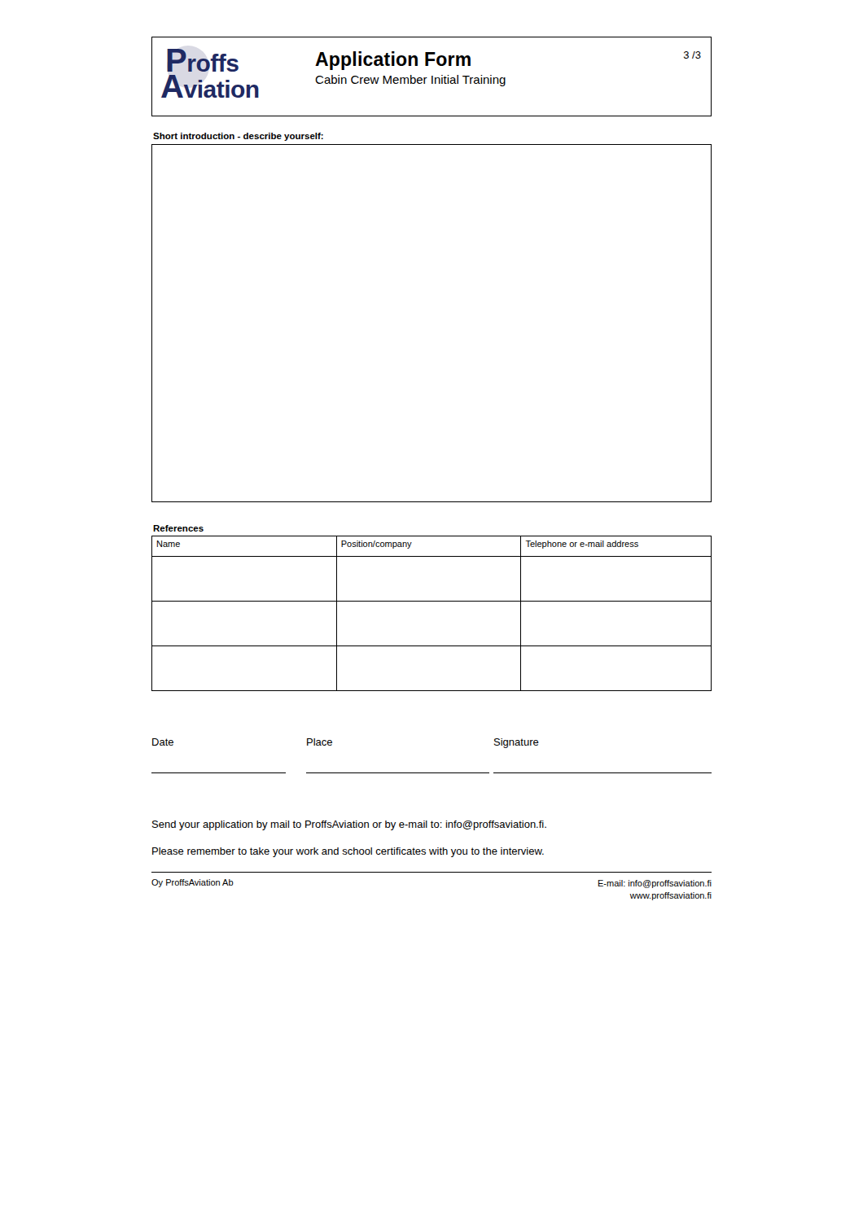Proffs
Aviation
Application Form
Cabin Crew Member Initial Training
3 /3
Short introduction - describe yourself:
References
| Name | Position/company | Telephone or e-mail address |
| --- | --- | --- |
Date
Place
Signature
Send your application by mail to ProffsAviation or by e-mail to: info@proffsaviation.fi.
Please remember to take your work and school certificates with you to the interview.
Oy ProffsAviation Ab
E-mail: info@proffsaviation.fi
www.proffsaviation.fi